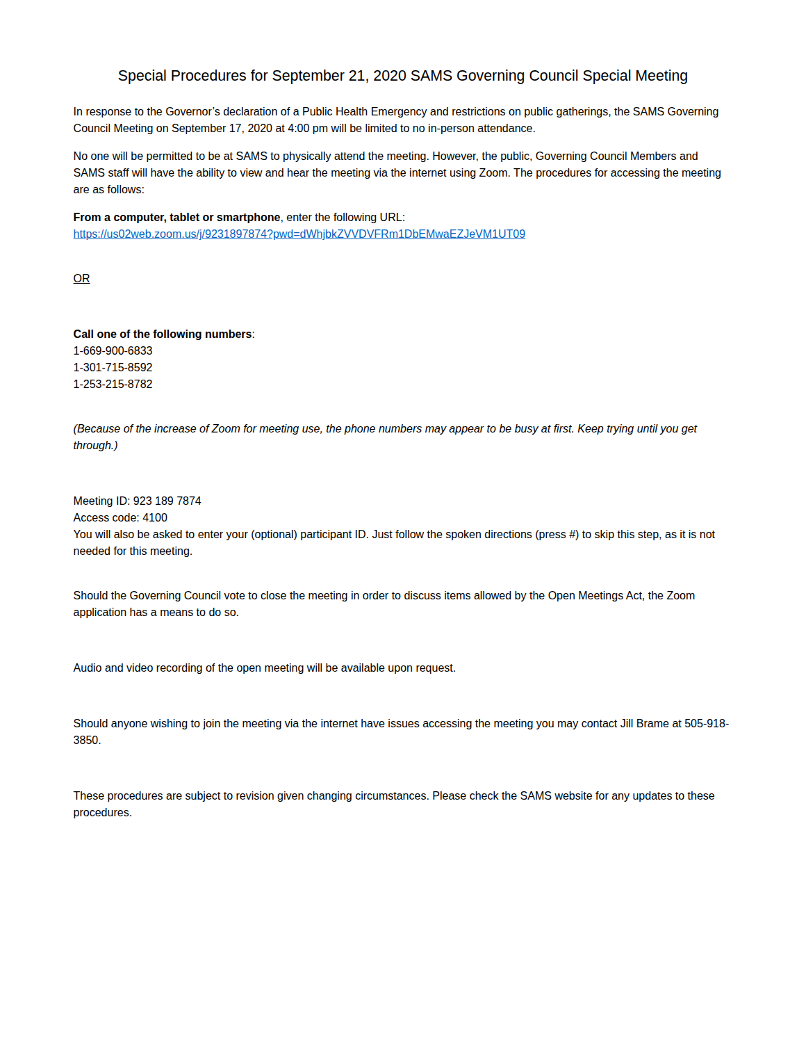Special Procedures for September 21, 2020 SAMS Governing Council Special Meeting
In response to the Governor’s declaration of a Public Health Emergency and restrictions on public gatherings, the SAMS Governing Council Meeting on September 17, 2020 at 4:00 pm will be limited to no in-person attendance.
No one will be permitted to be at SAMS to physically attend the meeting. However, the public, Governing Council Members and SAMS staff will have the ability to view and hear the meeting via the internet using Zoom. The procedures for accessing the meeting are as follows:
From a computer, tablet or smartphone, enter the following URL:
https://us02web.zoom.us/j/9231897874?pwd=dWhjbkZVVDVFRm1DbEMwaEZJeVM1UT09
OR
Call one of the following numbers:
1-669-900-6833
1-301-715-8592
1-253-215-8782
(Because of the increase of Zoom for meeting use, the phone numbers may appear to be busy at first. Keep trying until you get through.)
Meeting ID: 923 189 7874
Access code: 4100
You will also be asked to enter your (optional) participant ID. Just follow the spoken directions (press #) to skip this step, as it is not needed for this meeting.
Should the Governing Council vote to close the meeting in order to discuss items allowed by the Open Meetings Act, the Zoom application has a means to do so.
Audio and video recording of the open meeting will be available upon request.
Should anyone wishing to join the meeting via the internet have issues accessing the meeting you may contact Jill Brame at 505-918-3850.
These procedures are subject to revision given changing circumstances. Please check the SAMS website for any updates to these procedures.